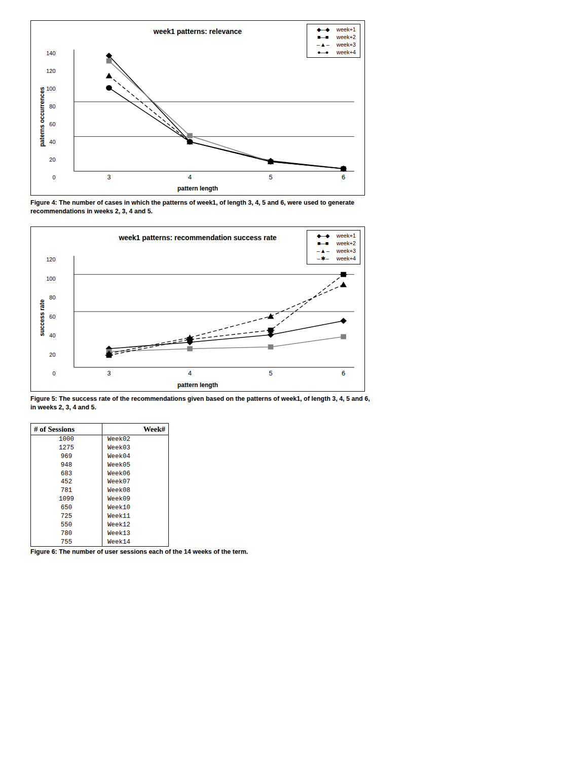| ◆—◆ | week+1 |
| ■—■ | week+2 |
| – ▲ – | week+3 |
| ●—● | week+4 |
week1 patterns: relevance
paterns occurrences
140 120 100 80 60 40 20 0
3 4 5 6
pattern length
Figure 4: The number of cases in which the patterns of week1, of length 3, 4, 5 and 6, were used to generate recommendations in weeks 2, 3, 4 and 5.
| ◆—◆ | week+1 |
| ■—■ | week+2 |
| – ▲ – | week+3 |
| – ✱ – | week+4 |
week1 patterns: recommendation success rate
success rate
120 100 80 60 40 20 0
3 4 5 6
pattern length
Figure 5: The success rate of the recommendations given based on the patterns of week1, of length 3, 4, 5 and 6, in weeks 2, 3, 4 and 5.
| # of Sessions | Week# |
| --- | --- |
| 1000 | Week02 |
| 1275 | Week03 |
| 969 | Week04 |
| 948 | Week05 |
| 683 | Week06 |
| 452 | Week07 |
| 781 | Week08 |
| 1099 | Week09 |
| 650 | Week10 |
| 725 | Week11 |
| 550 | Week12 |
| 780 | Week13 |
| 755 | Week14 |
Figure 6: The number of user sessions each of the 14 weeks of the term.